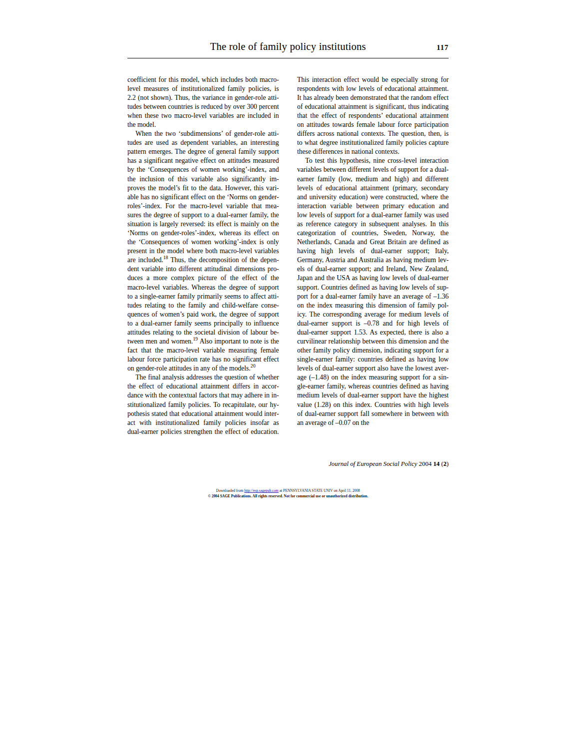117
The role of family policy institutions
coefficient for this model, which includes both macro-level measures of institutionalized family policies, is 2.2 (not shown). Thus, the variance in gender-role attitudes between countries is reduced by over 300 percent when these two macro-level variables are included in the model.
When the two ‘subdimensions’ of gender-role attitudes are used as dependent variables, an interesting pattern emerges. The degree of general family support has a significant negative effect on attitudes measured by the ‘Consequences of women working’-index, and the inclusion of this variable also significantly improves the model’s fit to the data. However, this variable has no significant effect on the ‘Norms on gender-roles’-index. For the macro-level variable that measures the degree of support to a dual-earner family, the situation is largely reversed: its effect is mainly on the ‘Norms on gender-roles’-index, whereas its effect on the ‘Consequences of women working’-index is only present in the model where both macro-level variables are included.18 Thus, the decomposition of the dependent variable into different attitudinal dimensions produces a more complex picture of the effect of the macro-level variables. Whereas the degree of support to a single-earner family primarily seems to affect attitudes relating to the family and child-welfare consequences of women’s paid work, the degree of support to a dual-earner family seems principally to influence attitudes relating to the societal division of labour between men and women.19 Also important to note is the fact that the macro-level variable measuring female labour force participation rate has no significant effect on gender-role attitudes in any of the models.20
The final analysis addresses the question of whether the effect of educational attainment differs in accordance with the contextual factors that may adhere in institutionalized family policies. To recapitulate, our hypothesis stated that educational attainment would interact with institutionalized family policies insofar as dual-earner policies strengthen the effect of education. This interaction effect would be especially strong for respondents with low levels of educational attainment. It has already been demonstrated that the random effect of educational attainment is significant, thus indicating that the effect of respondents’ educational attainment on attitudes towards female labour force participation differs across national contexts. The question, then, is to what degree institutionalized family policies capture these differences in national contexts.
To test this hypothesis, nine cross-level interaction variables between different levels of support for a dual-earner family (low, medium and high) and different levels of educational attainment (primary, secondary and university education) were constructed, where the interaction variable between primary education and low levels of support for a dual-earner family was used as reference category in subsequent analyses. In this categorization of countries, Sweden, Norway, the Netherlands, Canada and Great Britain are defined as having high levels of dual-earner support; Italy, Germany, Austria and Australia as having medium levels of dual-earner support; and Ireland, New Zealand, Japan and the USA as having low levels of dual-earner support. Countries defined as having low levels of support for a dual-earner family have an average of –1.36 on the index measuring this dimension of family policy. The corresponding average for medium levels of dual-earner support is –0.78 and for high levels of dual-earner support 1.53. As expected, there is also a curvilinear relationship between this dimension and the other family policy dimension, indicating support for a single-earner family: countries defined as having low levels of dual-earner support also have the lowest average (–1.48) on the index measuring support for a single-earner family, whereas countries defined as having medium levels of dual-earner support have the highest value (1.28) on this index. Countries with high levels of dual-earner support fall somewhere in between with an average of –0.07 on the
Journal of European Social Policy 2004 14 (2)
Downloaded from http://esp.sagepub.com at PENNSYLVANIA STATE UNIV on April 11, 2008
© 2004 SAGE Publications. All rights reserved. Not for commercial use or unauthorized distribution.